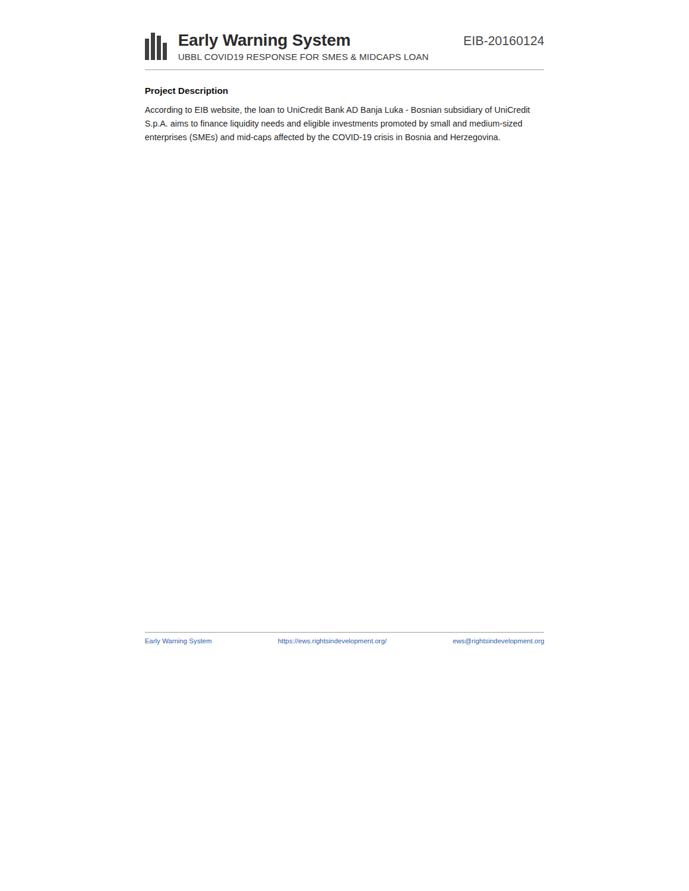Early Warning System
UBBL COVID19 RESPONSE FOR SMES & MIDCAPS LOAN
EIB-20160124
Project Description
According to EIB website, the loan to UniCredit Bank AD Banja Luka - Bosnian subsidiary of UniCredit S.p.A. aims to finance liquidity needs and eligible investments promoted by small and medium-sized enterprises (SMEs) and mid-caps affected by the COVID-19 crisis in Bosnia and Herzegovina.
Early Warning System
https://ews.rightsindevelopment.org/
ews@rightsindevelopment.org